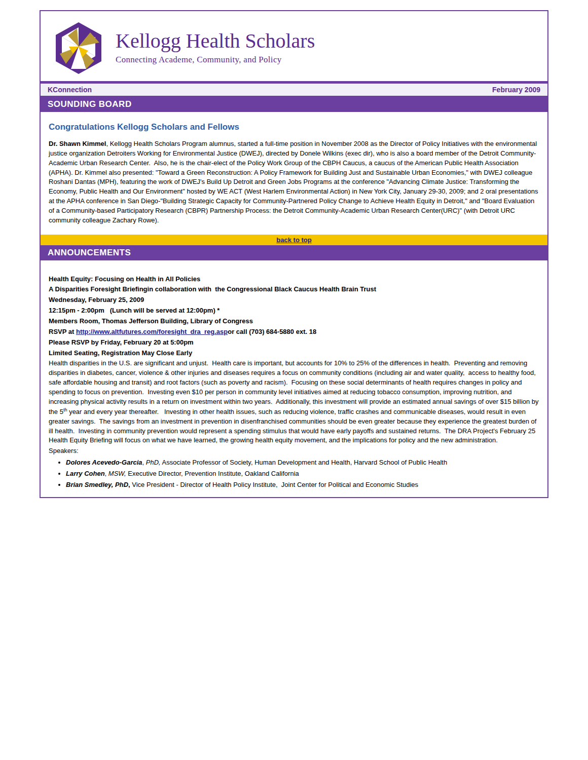Kellogg Health Scholars
Connecting Academe, Community, and Policy
KConnection February 2009
SOUNDING BOARD
Congratulations Kellogg Scholars and Fellows
Dr. Shawn Kimmel, Kellogg Health Scholars Program alumnus, started a full-time position in November 2008 as the Director of Policy Initiatives with the environmental justice organization Detroiters Working for Environmental Justice (DWEJ), directed by Donele Wilkins (exec dir), who is also a board member of the Detroit Community-Academic Urban Research Center. Also, he is the chair-elect of the Policy Work Group of the CBPH Caucus, a caucus of the American Public Health Association (APHA). Dr. Kimmel also presented: "Toward a Green Reconstruction: A Policy Framework for Building Just and Sustainable Urban Economies," with DWEJ colleague Roshani Dantas (MPH), featuring the work of DWEJ's Build Up Detroit and Green Jobs Programs at the conference "Advancing Climate Justice: Transforming the Economy, Public Health and Our Environment" hosted by WE ACT (West Harlem Environmental Action) in New York City, January 29-30, 2009; and 2 oral presentations at the APHA conference in San Diego-"Building Strategic Capacity for Community-Partnered Policy Change to Achieve Health Equity in Detroit," and "Board Evaluation of a Community-based Participatory Research (CBPR) Partnership Process: the Detroit Community-Academic Urban Research Center(URC)" (with Detroit URC community colleague Zachary Rowe).
back to top
ANNOUNCEMENTS
Health Equity: Focusing on Health in All Policies
A Disparities Foresight Briefingin collaboration with the Congressional Black Caucus Health Brain Trust
Wednesday, February 25, 2009
12:15pm - 2:00pm (Lunch will be served at 12:00pm) *
Members Room, Thomas Jefferson Building, Library of Congress
RSVP at http://www.altfutures.com/foresight_dra_reg.aspor call (703) 684-5880 ext. 18
Please RSVP by Friday, February 20 at 5:00pm
Limited Seating, Registration May Close Early
Health disparities in the U.S. are significant and unjust. Health care is important, but accounts for 10% to 25% of the differences in health. Preventing and removing disparities in diabetes, cancer, violence & other injuries and diseases requires a focus on community conditions (including air and water quality, access to healthy food, safe affordable housing and transit) and root factors (such as poverty and racism). Focusing on these social determinants of health requires changes in policy and spending to focus on prevention. Investing even $10 per person in community level initiatives aimed at reducing tobacco consumption, improving nutrition, and increasing physical activity results in a return on investment within two years. Additionally, this investment will provide an estimated annual savings of over $15 billion by the 5th year and every year thereafter. Investing in other health issues, such as reducing violence, traffic crashes and communicable diseases, would result in even greater savings. The savings from an investment in prevention in disenfranchised communities should be even greater because they experience the greatest burden of ill health. Investing in community prevention would represent a spending stimulus that would have early payoffs and sustained returns. The DRA Project's February 25 Health Equity Briefing will focus on what we have learned, the growing health equity movement, and the implications for policy and the new administration.
Speakers:
Dolores Acevedo-Garcia, PhD, Associate Professor of Society, Human Development and Health, Harvard School of Public Health
Larry Cohen, MSW, Executive Director, Prevention Institute, Oakland California
Brian Smedley, PhD, Vice President - Director of Health Policy Institute, Joint Center for Political and Economic Studies